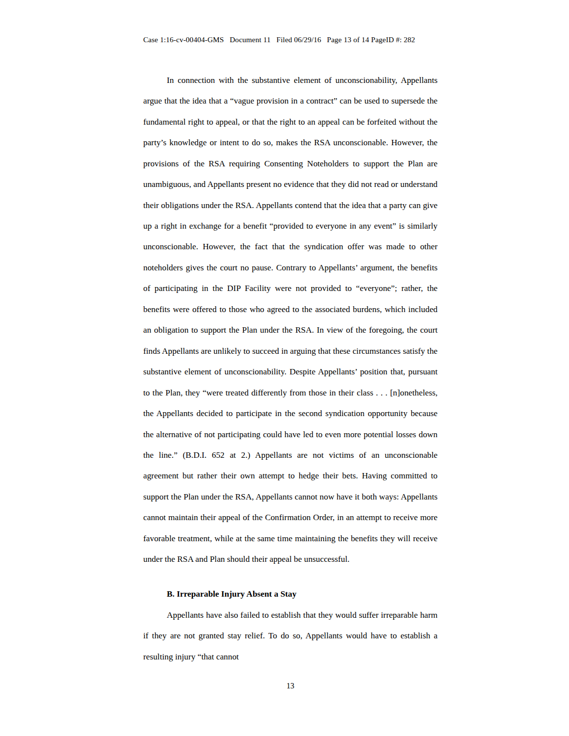Case 1:16-cv-00404-GMS Document 11 Filed 06/29/16 Page 13 of 14 PageID #: 282
In connection with the substantive element of unconscionability, Appellants argue that the idea that a “vague provision in a contract” can be used to supersede the fundamental right to appeal, or that the right to an appeal can be forfeited without the party’s knowledge or intent to do so, makes the RSA unconscionable. However, the provisions of the RSA requiring Consenting Noteholders to support the Plan are unambiguous, and Appellants present no evidence that they did not read or understand their obligations under the RSA. Appellants contend that the idea that a party can give up a right in exchange for a benefit “provided to everyone in any event” is similarly unconscionable. However, the fact that the syndication offer was made to other noteholders gives the court no pause. Contrary to Appellants’ argument, the benefits of participating in the DIP Facility were not provided to “everyone”; rather, the benefits were offered to those who agreed to the associated burdens, which included an obligation to support the Plan under the RSA. In view of the foregoing, the court finds Appellants are unlikely to succeed in arguing that these circumstances satisfy the substantive element of unconscionability. Despite Appellants’ position that, pursuant to the Plan, they “were treated differently from those in their class . . . [n]onetheless, the Appellants decided to participate in the second syndication opportunity because the alternative of not participating could have led to even more potential losses down the line.” (B.D.I. 652 at 2.) Appellants are not victims of an unconscionable agreement but rather their own attempt to hedge their bets. Having committed to support the Plan under the RSA, Appellants cannot now have it both ways: Appellants cannot maintain their appeal of the Confirmation Order, in an attempt to receive more favorable treatment, while at the same time maintaining the benefits they will receive under the RSA and Plan should their appeal be unsuccessful.
B. Irreparable Injury Absent a Stay
Appellants have also failed to establish that they would suffer irreparable harm if they are not granted stay relief. To do so, Appellants would have to establish a resulting injury “that cannot
13